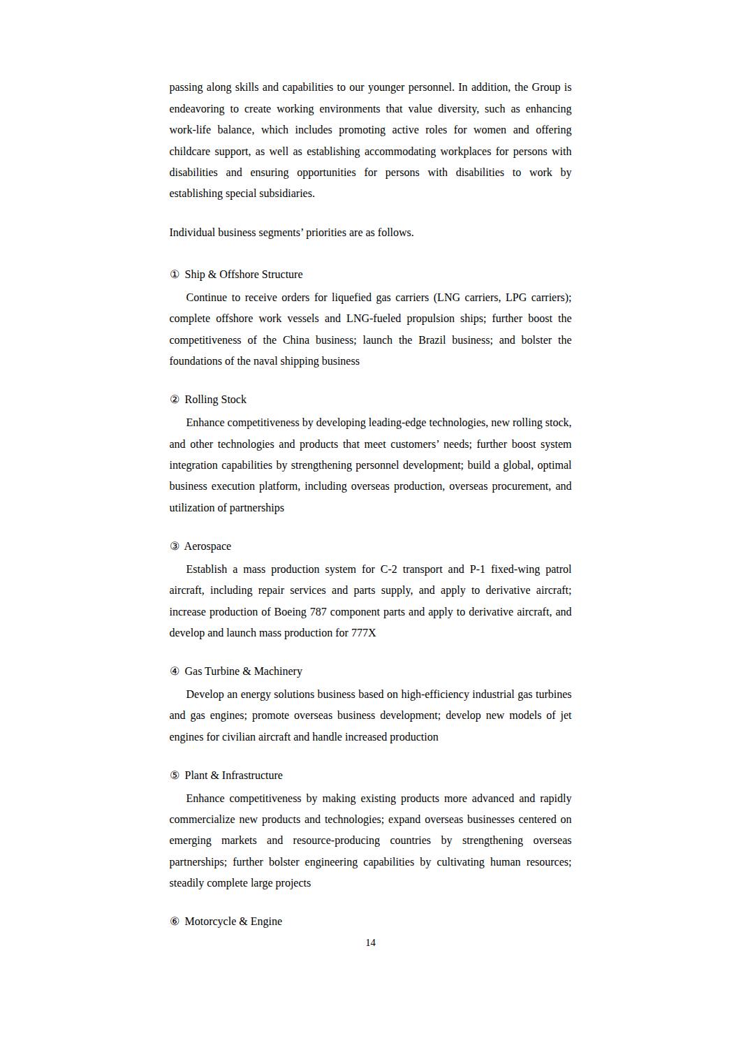passing along skills and capabilities to our younger personnel. In addition, the Group is endeavoring to create working environments that value diversity, such as enhancing work-life balance, which includes promoting active roles for women and offering childcare support, as well as establishing accommodating workplaces for persons with disabilities and ensuring opportunities for persons with disabilities to work by establishing special subsidiaries.
Individual business segments’ priorities are as follows.
① Ship & Offshore Structure
Continue to receive orders for liquefied gas carriers (LNG carriers, LPG carriers); complete offshore work vessels and LNG-fueled propulsion ships; further boost the competitiveness of the China business; launch the Brazil business; and bolster the foundations of the naval shipping business
② Rolling Stock
Enhance competitiveness by developing leading-edge technologies, new rolling stock, and other technologies and products that meet customers’ needs; further boost system integration capabilities by strengthening personnel development; build a global, optimal business execution platform, including overseas production, overseas procurement, and utilization of partnerships
③ Aerospace
Establish a mass production system for C-2 transport and P-1 fixed-wing patrol aircraft, including repair services and parts supply, and apply to derivative aircraft; increase production of Boeing 787 component parts and apply to derivative aircraft, and develop and launch mass production for 777X
④ Gas Turbine & Machinery
Develop an energy solutions business based on high-efficiency industrial gas turbines and gas engines; promote overseas business development; develop new models of jet engines for civilian aircraft and handle increased production
⑤ Plant & Infrastructure
Enhance competitiveness by making existing products more advanced and rapidly commercialize new products and technologies; expand overseas businesses centered on emerging markets and resource-producing countries by strengthening overseas partnerships; further bolster engineering capabilities by cultivating human resources; steadily complete large projects
⑥ Motorcycle & Engine
14